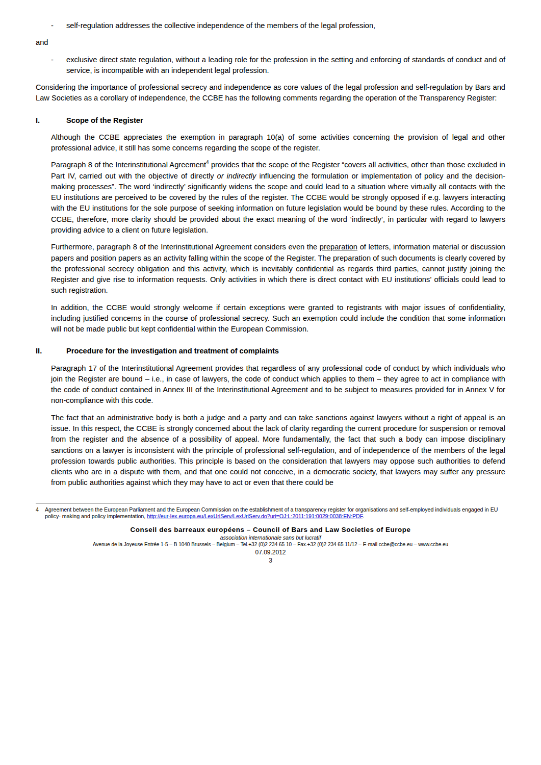- self-regulation addresses the collective independence of the members of the legal profession,
and
- exclusive direct state regulation, without a leading role for the profession in the setting and enforcing of standards of conduct and of service, is incompatible with an independent legal profession.
Considering the importance of professional secrecy and independence as core values of the legal profession and self-regulation by Bars and Law Societies as a corollary of independence, the CCBE has the following comments regarding the operation of the Transparency Register:
I. Scope of the Register
Although the CCBE appreciates the exemption in paragraph 10(a) of some activities concerning the provision of legal and other professional advice, it still has some concerns regarding the scope of the register.
Paragraph 8 of the Interinstitutional Agreement4 provides that the scope of the Register “covers all activities, other than those excluded in Part IV, carried out with the objective of directly or indirectly influencing the formulation or implementation of policy and the decision-making processes”. The word ‘indirectly’ significantly widens the scope and could lead to a situation where virtually all contacts with the EU institutions are perceived to be covered by the rules of the register. The CCBE would be strongly opposed if e.g. lawyers interacting with the EU institutions for the sole purpose of seeking information on future legislation would be bound by these rules. According to the CCBE, therefore, more clarity should be provided about the exact meaning of the word ‘indirectly’, in particular with regard to lawyers providing advice to a client on future legislation.
Furthermore, paragraph 8 of the Interinstitutional Agreement considers even the preparation of letters, information material or discussion papers and position papers as an activity falling within the scope of the Register. The preparation of such documents is clearly covered by the professional secrecy obligation and this activity, which is inevitably confidential as regards third parties, cannot justify joining the Register and give rise to information requests. Only activities in which there is direct contact with EU institutions’ officials could lead to such registration.
In addition, the CCBE would strongly welcome if certain exceptions were granted to registrants with major issues of confidentiality, including justified concerns in the course of professional secrecy. Such an exemption could include the condition that some information will not be made public but kept confidential within the European Commission.
II. Procedure for the investigation and treatment of complaints
Paragraph 17 of the Interinstitutional Agreement provides that regardless of any professional code of conduct by which individuals who join the Register are bound – i.e., in case of lawyers, the code of conduct which applies to them – they agree to act in compliance with the code of conduct contained in Annex III of the Interinstitutional Agreement and to be subject to measures provided for in Annex V for non-compliance with this code.
The fact that an administrative body is both a judge and a party and can take sanctions against lawyers without a right of appeal is an issue. In this respect, the CCBE is strongly concerned about the lack of clarity regarding the current procedure for suspension or removal from the register and the absence of a possibility of appeal. More fundamentally, the fact that such a body can impose disciplinary sanctions on a lawyer is inconsistent with the principle of professional self-regulation, and of independence of the members of the legal profession towards public authorities. This principle is based on the consideration that lawyers may oppose such authorities to defend clients who are in a dispute with them, and that one could not conceive, in a democratic society, that lawyers may suffer any pressure from public authorities against which they may have to act or even that there could be
4 Agreement between the European Parliament and the European Commission on the establishment of a transparency register for organisations and self-employed individuals engaged in EU policy- making and policy implementation, http://eur-lex.europa.eu/LexUriServ/LexUriServ.do?uri=OJ:L:2011:191:0029:0038:EN:PDF.
Conseil des barreaux européens – Council of Bars and Law Societies of Europe
association internationale sans but lucratif
Avenue de la Joyeuse Entrée 1-5 – B 1040 Brussels – Belgium – Tel.+32 (0)2 234 65 10 – Fax.+32 (0)2 234 65 11/12 – E-mail ccbe@ccbe.eu – www.ccbe.eu
07.09.2012
3